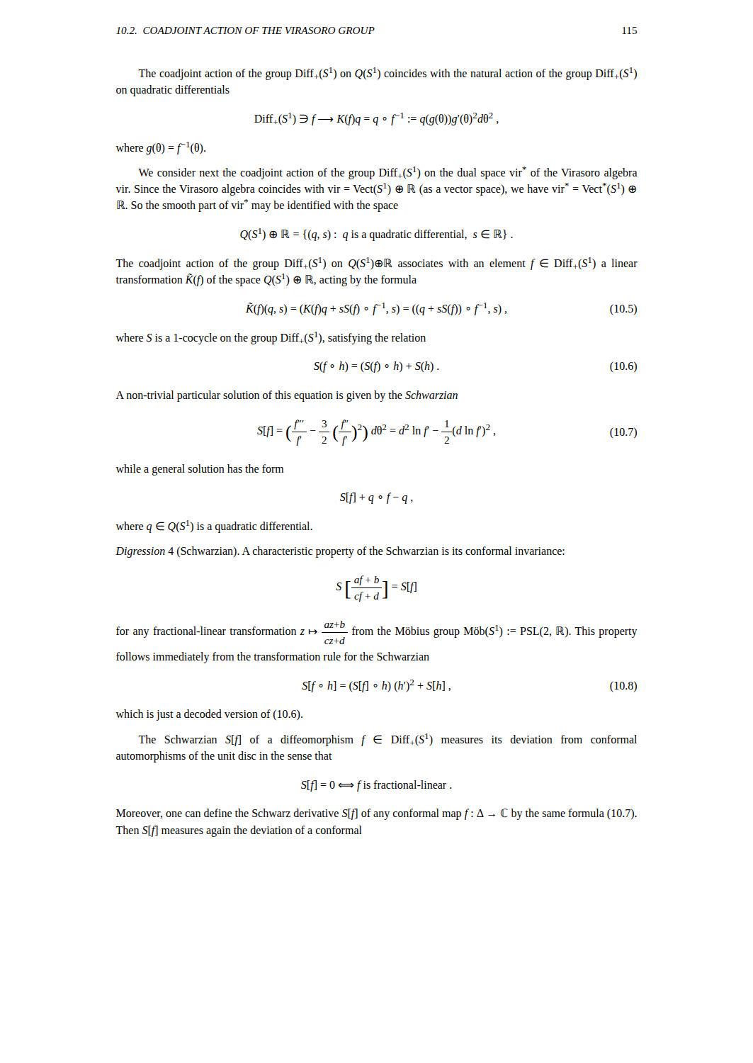10.2. COADJOINT ACTION OF THE VIRASORO GROUP 115
The coadjoint action of the group Diff+(S1) on Q(S1) coincides with the natural action of the group Diff+(S1) on quadratic differentials
Diff+(S1) ∋ f ⟶ K(f)q = q ∘ f−1 := q(g(θ))g′(θ)2dθ2 ,
where g(θ) = f−1(θ).
We consider next the coadjoint action of the group Diff+(S1) on the dual space vir* of the Virasoro algebra vir. Since the Virasoro algebra coincides with vir = Vect(S1) ⊕ ℝ (as a vector space), we have vir* = Vect*(S1) ⊕ ℝ. So the smooth part of vir* may be identified with the space
Q(S1) ⊕ ℝ = {(q, s) : q is a quadratic differential, s ∈ ℝ} .
The coadjoint action of the group Diff+(S1) on Q(S1)⊕ℝ associates with an element f ∈ Diff+(S1) a linear transformation K̃(f) of the space Q(S1) ⊕ ℝ, acting by the formula
K̃(f)(q, s) = (K(f)q + sS(f) ∘ f−1, s) = ((q + sS(f)) ∘ f−1, s) ,
(10.5)
where S is a 1-cocycle on the group Diff+(S1), satisfying the relation
S(f ∘ h) = (S(f) ∘ h) + S(h) .
(10.6)
A non-trivial particular solution of this equation is given by the Schwarzian
S[f] = (f″′f′ − 32 (f″f′)2) dθ2 = d2 ln f′ − 12(d ln f′)2 ,
(10.7)
while a general solution has the form
S[f] + q ∘ f − q ,
where q ∈ Q(S1) is a quadratic differential.
Digression 4 (Schwarzian). A characteristic property of the Schwarzian is its conformal invariance:
S [af + b cf + d] = S[f]
for any fractional-linear transformation z ↦ az+b cz+d from the Möbius group Möb(S1) := PSL(2, ℝ). This property follows immediately from the transformation rule for the Schwarzian
S[f ∘ h] = (S[f] ∘ h) (h′)2 + S[h] ,
(10.8)
which is just a decoded version of (10.6).
The Schwarzian S[f] of a diffeomorphism f ∈ Diff+(S1) measures its deviation from conformal automorphisms of the unit disc in the sense that
S[f] = 0 ⟺ f is fractional-linear .
Moreover, one can define the Schwarz derivative S[f] of any conformal map f : Δ → ℂ by the same formula (10.7). Then S[f] measures again the deviation of a conformal